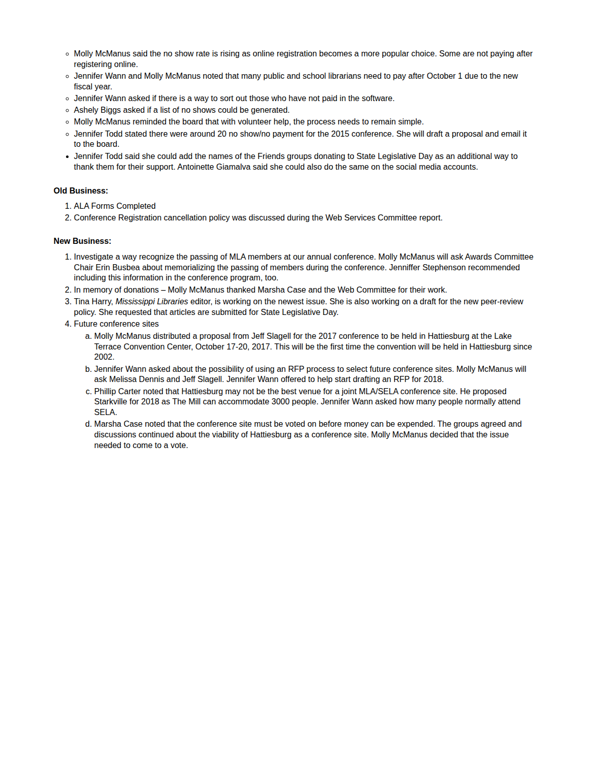Molly McManus said the no show rate is rising as online registration becomes a more popular choice. Some are not paying after registering online.
Jennifer Wann and Molly McManus noted that many public and school librarians need to pay after October 1 due to the new fiscal year.
Jennifer Wann asked if there is a way to sort out those who have not paid in the software.
Ashely Biggs asked if a list of no shows could be generated.
Molly McManus reminded the board that with volunteer help, the process needs to remain simple.
Jennifer Todd stated there were around 20 no show/no payment for the 2015 conference. She will draft a proposal and email it to the board.
Jennifer Todd said she could add the names of the Friends groups donating to State Legislative Day as an additional way to thank them for their support. Antoinette Giamalva said she could also do the same on the social media accounts.
Old Business:
ALA Forms Completed
Conference Registration cancellation policy was discussed during the Web Services Committee report.
New Business:
Investigate a way recognize the passing of MLA members at our annual conference. Molly McManus will ask Awards Committee Chair Erin Busbea about memorializing the passing of members during the conference. Jenniffer Stephenson recommended including this information in the conference program, too.
In memory of donations – Molly McManus thanked Marsha Case and the Web Committee for their work.
Tina Harry, Mississippi Libraries editor, is working on the newest issue. She is also working on a draft for the new peer-review policy. She requested that articles are submitted for State Legislative Day.
Future conference sites
Molly McManus distributed a proposal from Jeff Slagell for the 2017 conference to be held in Hattiesburg at the Lake Terrace Convention Center, October 17-20, 2017. This will be the first time the convention will be held in Hattiesburg since 2002.
Jennifer Wann asked about the possibility of using an RFP process to select future conference sites. Molly McManus will ask Melissa Dennis and Jeff Slagell. Jennifer Wann offered to help start drafting an RFP for 2018.
Phillip Carter noted that Hattiesburg may not be the best venue for a joint MLA/SELA conference site. He proposed Starkville for 2018 as The Mill can accommodate 3000 people. Jennifer Wann asked how many people normally attend SELA.
Marsha Case noted that the conference site must be voted on before money can be expended. The groups agreed and discussions continued about the viability of Hattiesburg as a conference site. Molly McManus decided that the issue needed to come to a vote.